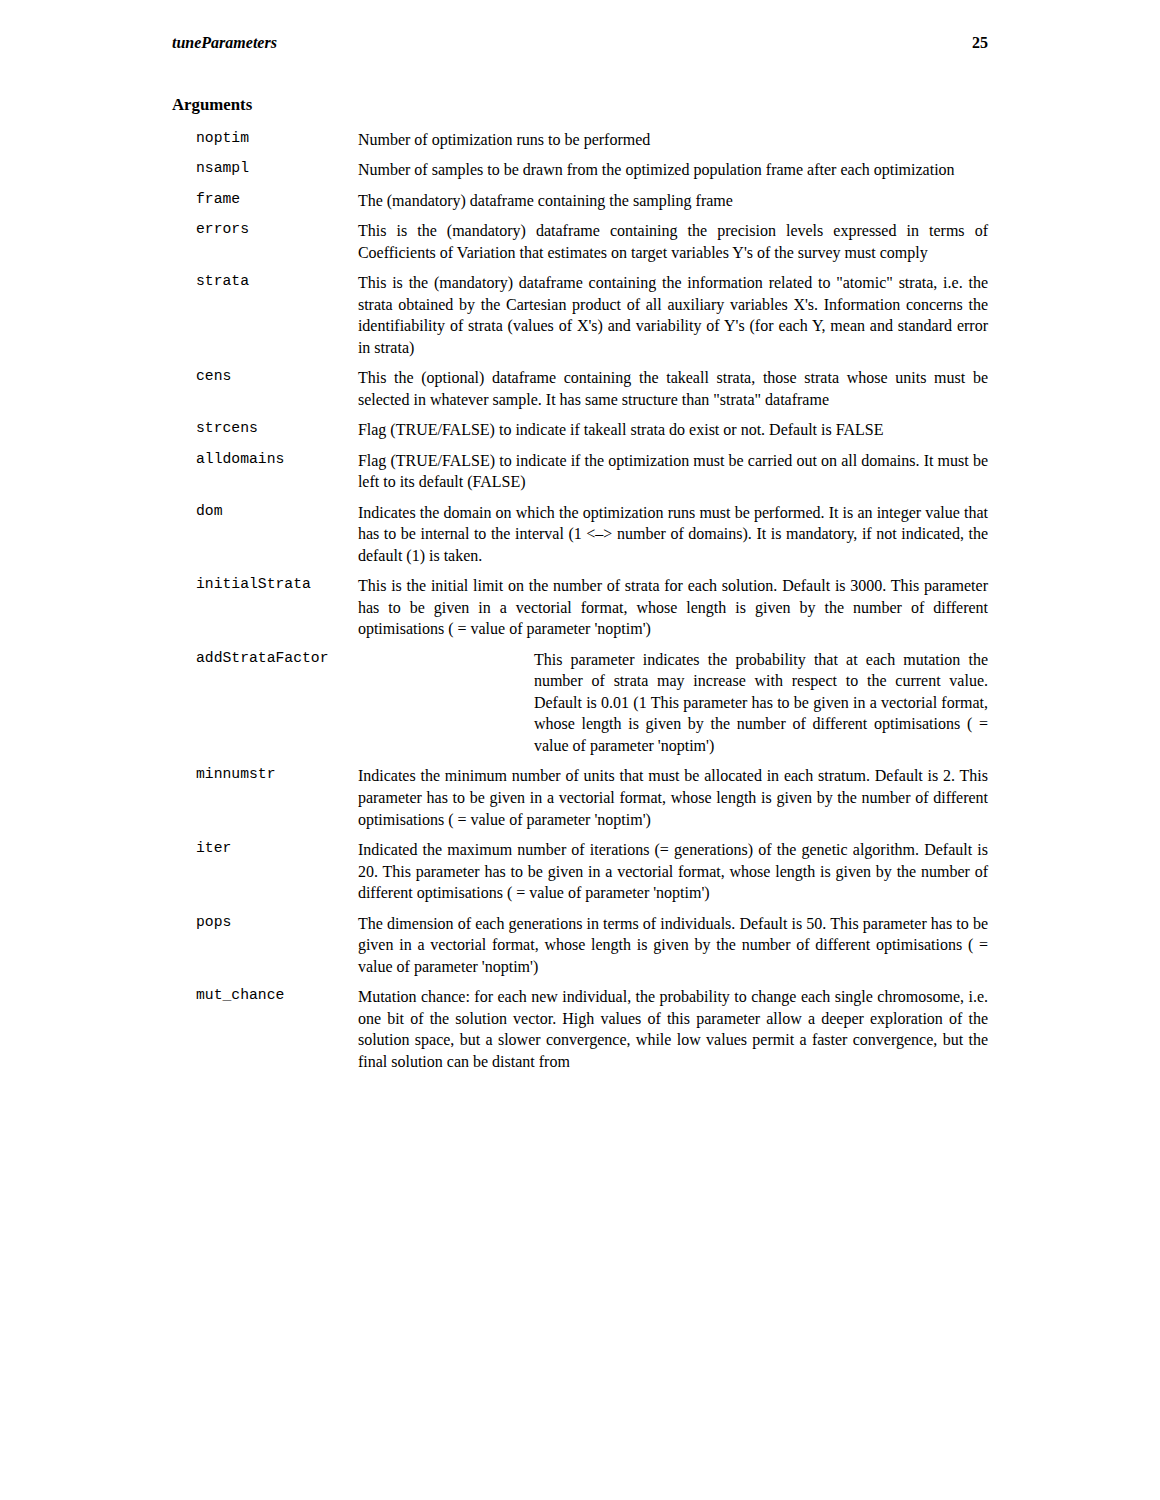tuneParameters 25
Arguments
noptim
Number of optimization runs to be performed
nsampl
Number of samples to be drawn from the optimized population frame after each optimization
frame
The (mandatory) dataframe containing the sampling frame
errors
This is the (mandatory) dataframe containing the precision levels expressed in terms of Coefficients of Variation that estimates on target variables Y's of the survey must comply
strata
This is the (mandatory) dataframe containing the information related to "atomic" strata, i.e. the strata obtained by the Cartesian product of all auxiliary variables X's. Information concerns the identifiability of strata (values of X's) and variability of Y's (for each Y, mean and standard error in strata)
cens
This the (optional) dataframe containing the takeall strata, those strata whose units must be selected in whatever sample. It has same structure than "strata" dataframe
strcens
Flag (TRUE/FALSE) to indicate if takeall strata do exist or not. Default is FALSE
alldomains
Flag (TRUE/FALSE) to indicate if the optimization must be carried out on all domains. It must be left to its default (FALSE)
dom
Indicates the domain on which the optimization runs must be performed. It is an integer value that has to be internal to the interval (1 <–> number of domains). It is mandatory, if not indicated, the default (1) is taken.
initialStrata
This is the initial limit on the number of strata for each solution. Default is 3000. This parameter has to be given in a vectorial format, whose length is given by the number of different optimisations ( = value of parameter 'noptim')
addStrataFactor
This parameter indicates the probability that at each mutation the number of strata may increase with respect to the current value. Default is 0.01 (1 This parameter has to be given in a vectorial format, whose length is given by the number of different optimisations ( = value of parameter 'noptim')
minnumstr
Indicates the minimum number of units that must be allocated in each stratum. Default is 2. This parameter has to be given in a vectorial format, whose length is given by the number of different optimisations ( = value of parameter 'noptim')
iter
Indicated the maximum number of iterations (= generations) of the genetic algorithm. Default is 20. This parameter has to be given in a vectorial format, whose length is given by the number of different optimisations ( = value of parameter 'noptim')
pops
The dimension of each generations in terms of individuals. Default is 50. This parameter has to be given in a vectorial format, whose length is given by the number of different optimisations ( = value of parameter 'noptim')
mut_chance
Mutation chance: for each new individual, the probability to change each single chromosome, i.e. one bit of the solution vector. High values of this parameter allow a deeper exploration of the solution space, but a slower convergence, while low values permit a faster convergence, but the final solution can be distant from